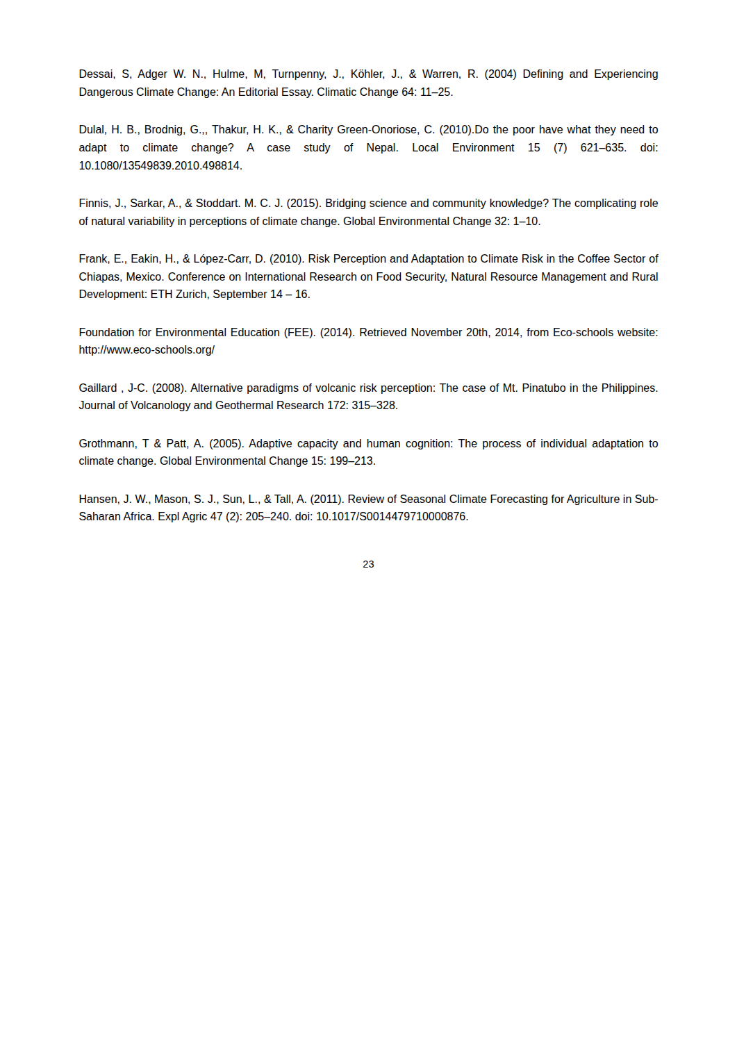Dessai, S, Adger W. N., Hulme, M, Turnpenny, J., Köhler, J., & Warren, R. (2004) Defining and Experiencing Dangerous Climate Change: An Editorial Essay. Climatic Change 64: 11–25.
Dulal, H. B., Brodnig, G.,, Thakur, H. K., & Charity Green-Onoriose, C. (2010).Do the poor have what they need to adapt to climate change? A case study of Nepal. Local Environment 15 (7) 621–635. doi: 10.1080/13549839.2010.498814.
Finnis, J., Sarkar, A., & Stoddart. M. C. J. (2015). Bridging science and community knowledge? The complicating role of natural variability in perceptions of climate change. Global Environmental Change 32: 1–10.
Frank, E., Eakin, H., & López-Carr, D. (2010). Risk Perception and Adaptation to Climate Risk in the Coffee Sector of Chiapas, Mexico. Conference on International Research on Food Security, Natural Resource Management and Rural Development: ETH Zurich, September 14 – 16.
Foundation for Environmental Education (FEE). (2014). Retrieved November 20th, 2014, from Eco-schools website: http://www.eco-schools.org/
Gaillard , J-C. (2008). Alternative paradigms of volcanic risk perception: The case of Mt. Pinatubo in the Philippines. Journal of Volcanology and Geothermal Research 172: 315–328.
Grothmann, T & Patt, A. (2005). Adaptive capacity and human cognition: The process of individual adaptation to climate change. Global Environmental Change 15: 199–213.
Hansen, J. W., Mason, S. J., Sun, L., & Tall, A. (2011). Review of Seasonal Climate Forecasting for Agriculture in Sub-Saharan Africa. Expl Agric 47 (2): 205–240. doi: 10.1017/S0014479710000876.
23